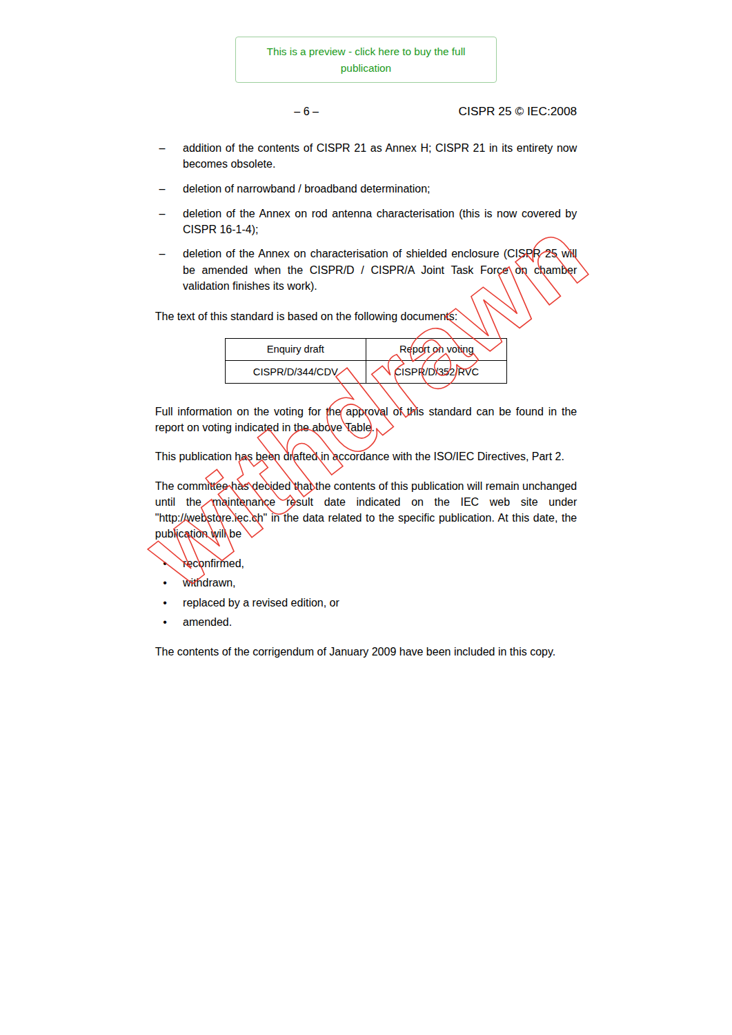This is a preview - click here to buy the full publication
– 6 – CISPR 25 © IEC:2008
withdrawn
addition of the contents of CISPR 21 as Annex H; CISPR 21 in its entirety now becomes obsolete.
deletion of narrowband / broadband determination;
deletion of the Annex on rod antenna characterisation (this is now covered by CISPR 16-1-4);
deletion of the Annex on characterisation of shielded enclosure (CISPR 25 will be amended when the CISPR/D / CISPR/A Joint Task Force on chamber validation finishes its work).
The text of this standard is based on the following documents:
| Enquiry draft | Report on voting |
| --- | --- |
| CISPR/D/344/CDV | CISPR/D/352/RVC |
Full information on the voting for the approval of this standard can be found in the report on voting indicated in the above Table.
This publication has been drafted in accordance with the ISO/IEC Directives, Part 2.
The committee has decided that the contents of this publication will remain unchanged until the maintenance result date indicated on the IEC web site under "http://webstore.iec.ch" in the data related to the specific publication. At this date, the publication will be
reconfirmed,
withdrawn,
replaced by a revised edition, or
amended.
The contents of the corrigendum of January 2009 have been included in this copy.